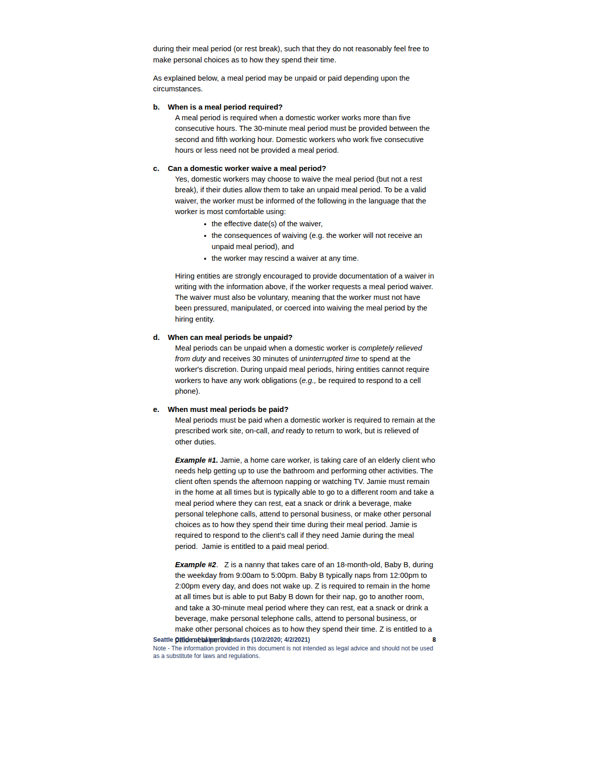during their meal period (or rest break), such that they do not reasonably feel free to make personal choices as to how they spend their time.
As explained below, a meal period may be unpaid or paid depending upon the circumstances.
b. When is a meal period required?
A meal period is required when a domestic worker works more than five consecutive hours. The 30-minute meal period must be provided between the second and fifth working hour. Domestic workers who work five consecutive hours or less need not be provided a meal period.
c. Can a domestic worker waive a meal period?
Yes, domestic workers may choose to waive the meal period (but not a rest break), if their duties allow them to take an unpaid meal period. To be a valid waiver, the worker must be informed of the following in the language that the worker is most comfortable using:
the effective date(s) of the waiver,
the consequences of waiving (e.g. the worker will not receive an unpaid meal period), and
the worker may rescind a waiver at any time.
Hiring entities are strongly encouraged to provide documentation of a waiver in writing with the information above, if the worker requests a meal period waiver. The waiver must also be voluntary, meaning that the worker must not have been pressured, manipulated, or coerced into waiving the meal period by the hiring entity.
d. When can meal periods be unpaid?
Meal periods can be unpaid when a domestic worker is completely relieved from duty and receives 30 minutes of uninterrupted time to spend at the worker's discretion. During unpaid meal periods, hiring entities cannot require workers to have any work obligations (e.g., be required to respond to a cell phone).
e. When must meal periods be paid?
Meal periods must be paid when a domestic worker is required to remain at the prescribed work site, on-call, and ready to return to work, but is relieved of other duties.
Example #1. Jamie, a home care worker, is taking care of an elderly client who needs help getting up to use the bathroom and performing other activities. The client often spends the afternoon napping or watching TV. Jamie must remain in the home at all times but is typically able to go to a different room and take a meal period where they can rest, eat a snack or drink a beverage, make personal telephone calls, attend to personal business, or make other personal choices as to how they spend their time during their meal period. Jamie is required to respond to the client's call if they need Jamie during the meal period. Jamie is entitled to a paid meal period.
Example #2. Z is a nanny that takes care of an 18-month-old, Baby B, during the weekday from 9:00am to 5:00pm. Baby B typically naps from 12:00pm to 2:00pm every day, and does not wake up. Z is required to remain in the home at all times but is able to put Baby B down for their nap, go to another room, and take a 30-minute meal period where they can rest, eat a snack or drink a beverage, make personal telephone calls, attend to personal business, or make other personal choices as to how they spend their time. Z is entitled to a paid meal period.
Seattle Office of Labor Standards (10/2/2020; 4/2/2021)8
Note - The information provided in this document is not intended as legal advice and should not be used as a substitute for laws and regulations.